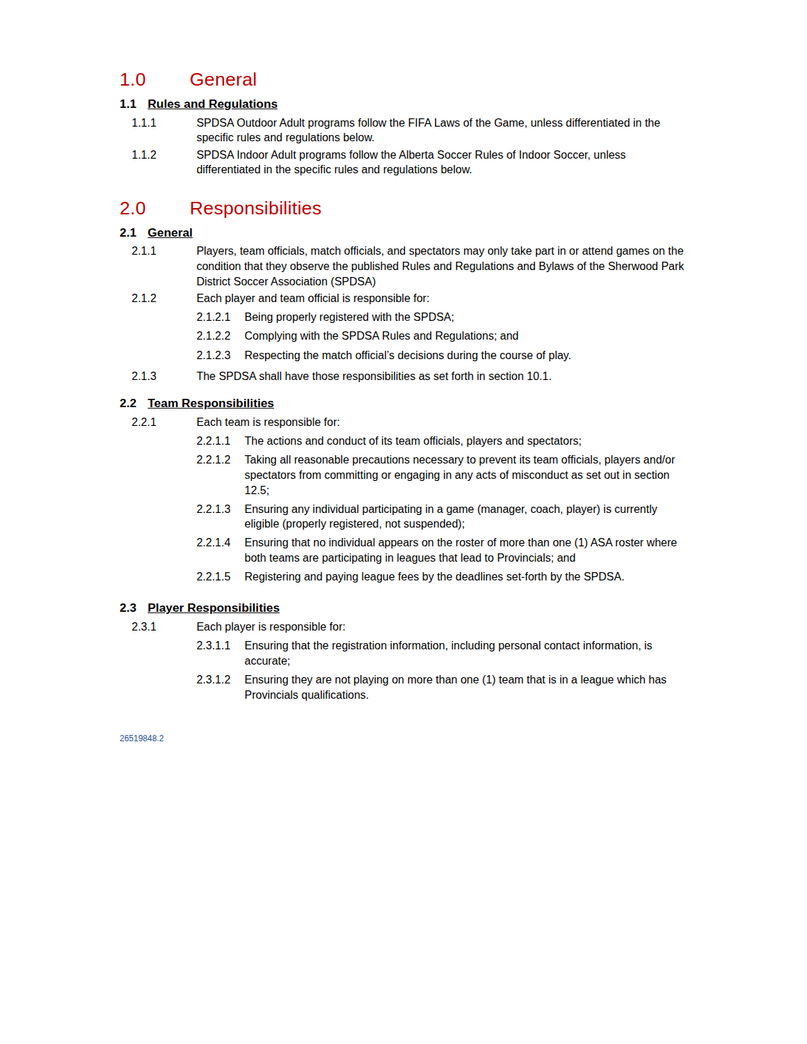1.0 General
1.1 Rules and Regulations
1.1.1
SPDSA Outdoor Adult programs follow the FIFA Laws of the Game, unless differentiated in the specific rules and regulations below.
1.1.2
SPDSA Indoor Adult programs follow the Alberta Soccer Rules of Indoor Soccer, unless differentiated in the specific rules and regulations below.
2.0 Responsibilities
2.1 General
2.1.1
Players, team officials, match officials, and spectators may only take part in or attend games on the condition that they observe the published Rules and Regulations and Bylaws of the Sherwood Park District Soccer Association (SPDSA)
2.1.2
Each player and team official is responsible for:
2.1.2.1
Being properly registered with the SPDSA;
2.1.2.2
Complying with the SPDSA Rules and Regulations; and
2.1.2.3
Respecting the match official’s decisions during the course of play.
2.1.3
The SPDSA shall have those responsibilities as set forth in section 10.1.
2.2 Team Responsibilities
2.2.1
Each team is responsible for:
2.2.1.1
The actions and conduct of its team officials, players and spectators;
2.2.1.2
Taking all reasonable precautions necessary to prevent its team officials, players and/or spectators from committing or engaging in any acts of misconduct as set out in section 12.5;
2.2.1.3
Ensuring any individual participating in a game (manager, coach, player) is currently eligible (properly registered, not suspended);
2.2.1.4
Ensuring that no individual appears on the roster of more than one (1) ASA roster where both teams are participating in leagues that lead to Provincials; and
2.2.1.5
Registering and paying league fees by the deadlines set-forth by the SPDSA.
2.3 Player Responsibilities
2.3.1
Each player is responsible for:
2.3.1.1
Ensuring that the registration information, including personal contact information, is accurate;
2.3.1.2
Ensuring they are not playing on more than one (1) team that is in a league which has Provincials qualifications.
26519848.2